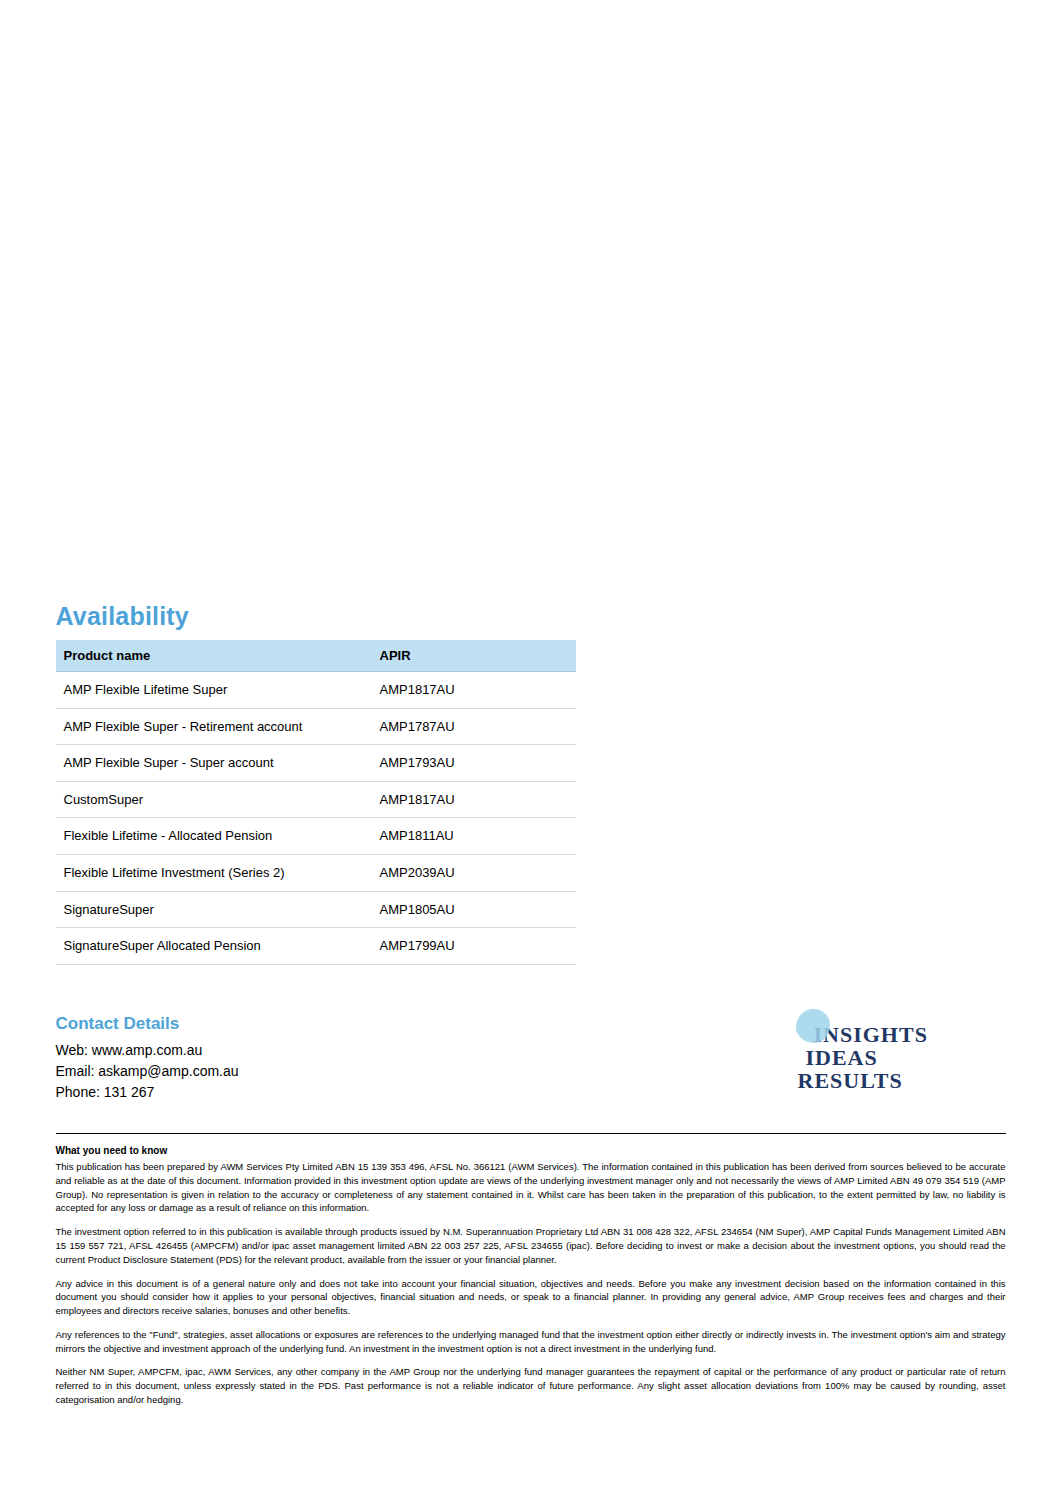Availability
| Product name | APIR |
| --- | --- |
| AMP Flexible Lifetime Super | AMP1817AU |
| AMP Flexible Super - Retirement account | AMP1787AU |
| AMP Flexible Super - Super account | AMP1793AU |
| CustomSuper | AMP1817AU |
| Flexible Lifetime - Allocated Pension | AMP1811AU |
| Flexible Lifetime Investment (Series 2) | AMP2039AU |
| SignatureSuper | AMP1805AU |
| SignatureSuper Allocated Pension | AMP1799AU |
Contact Details
Web: www.amp.com.au
Email: askamp@amp.com.au
Phone: 131 267
INSIGHTS
IDEAS
RESULTS
What you need to know
This publication has been prepared by AWM Services Pty Limited ABN 15 139 353 496, AFSL No. 366121 (AWM Services). The information contained in this publication has been derived from sources believed to be accurate and reliable as at the date of this document. Information provided in this investment option update are views of the underlying investment manager only and not necessarily the views of AMP Limited ABN 49 079 354 519 (AMP Group). No representation is given in relation to the accuracy or completeness of any statement contained in it. Whilst care has been taken in the preparation of this publication, to the extent permitted by law, no liability is accepted for any loss or damage as a result of reliance on this information.
The investment option referred to in this publication is available through products issued by N.M. Superannuation Proprietary Ltd ABN 31 008 428 322, AFSL 234654 (NM Super), AMP Capital Funds Management Limited ABN 15 159 557 721, AFSL 426455 (AMPCFM) and/or ipac asset management limited ABN 22 003 257 225, AFSL 234655 (ipac). Before deciding to invest or make a decision about the investment options, you should read the current Product Disclosure Statement (PDS) for the relevant product, available from the issuer or your financial planner.
Any advice in this document is of a general nature only and does not take into account your financial situation, objectives and needs. Before you make any investment decision based on the information contained in this document you should consider how it applies to your personal objectives, financial situation and needs, or speak to a financial planner. In providing any general advice, AMP Group receives fees and charges and their employees and directors receive salaries, bonuses and other benefits.
Any references to the "Fund", strategies, asset allocations or exposures are references to the underlying managed fund that the investment option either directly or indirectly invests in. The investment option's aim and strategy mirrors the objective and investment approach of the underlying fund. An investment in the investment option is not a direct investment in the underlying fund.
Neither NM Super, AMPCFM, ipac, AWM Services, any other company in the AMP Group nor the underlying fund manager guarantees the repayment of capital or the performance of any product or particular rate of return referred to in this document, unless expressly stated in the PDS. Past performance is not a reliable indicator of future performance. Any slight asset allocation deviations from 100% may be caused by rounding, asset categorisation and/or hedging.